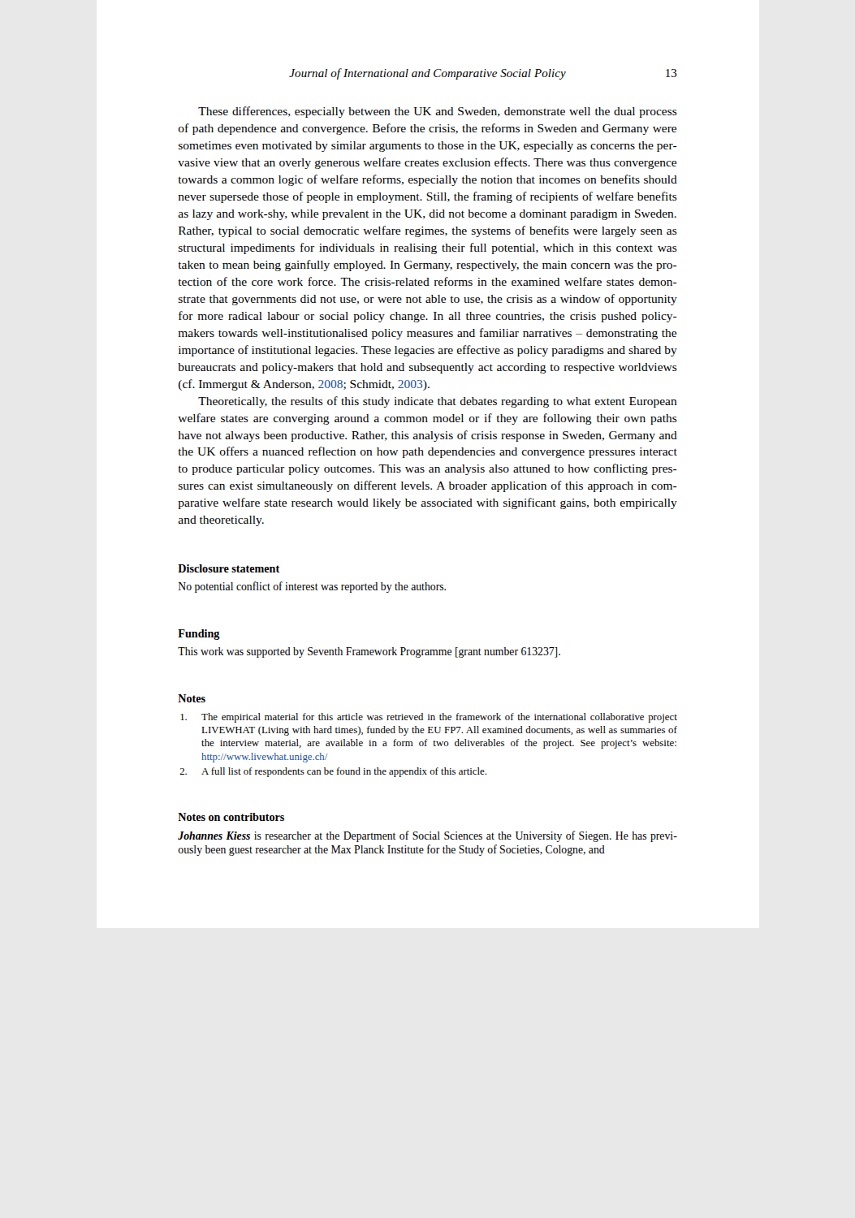Journal of International and Comparative Social Policy 13
These differences, especially between the UK and Sweden, demonstrate well the dual process of path dependence and convergence. Before the crisis, the reforms in Sweden and Germany were sometimes even motivated by similar arguments to those in the UK, especially as concerns the pervasive view that an overly generous welfare creates exclusion effects. There was thus convergence towards a common logic of welfare reforms, especially the notion that incomes on benefits should never supersede those of people in employment. Still, the framing of recipients of welfare benefits as lazy and work-shy, while prevalent in the UK, did not become a dominant paradigm in Sweden. Rather, typical to social democratic welfare regimes, the systems of benefits were largely seen as structural impediments for individuals in realising their full potential, which in this context was taken to mean being gainfully employed. In Germany, respectively, the main concern was the protection of the core work force. The crisis-related reforms in the examined welfare states demonstrate that governments did not use, or were not able to use, the crisis as a window of opportunity for more radical labour or social policy change. In all three countries, the crisis pushed policy-makers towards well-institutionalised policy measures and familiar narratives – demonstrating the importance of institutional legacies. These legacies are effective as policy paradigms and shared by bureaucrats and policy-makers that hold and subsequently act according to respective worldviews (cf. Immergut & Anderson, 2008; Schmidt, 2003).
Theoretically, the results of this study indicate that debates regarding to what extent European welfare states are converging around a common model or if they are following their own paths have not always been productive. Rather, this analysis of crisis response in Sweden, Germany and the UK offers a nuanced reflection on how path dependencies and convergence pressures interact to produce particular policy outcomes. This was an analysis also attuned to how conflicting pressures can exist simultaneously on different levels. A broader application of this approach in comparative welfare state research would likely be associated with significant gains, both empirically and theoretically.
Disclosure statement
No potential conflict of interest was reported by the authors.
Funding
This work was supported by Seventh Framework Programme [grant number 613237].
Notes
The empirical material for this article was retrieved in the framework of the international collaborative project LIVEWHAT (Living with hard times), funded by the EU FP7. All examined documents, as well as summaries of the interview material, are available in a form of two deliverables of the project. See project’s website: http://www.livewhat.unige.ch/
A full list of respondents can be found in the appendix of this article.
Notes on contributors
Johannes Kiess is researcher at the Department of Social Sciences at the University of Siegen. He has previously been guest researcher at the Max Planck Institute for the Study of Societies, Cologne, and